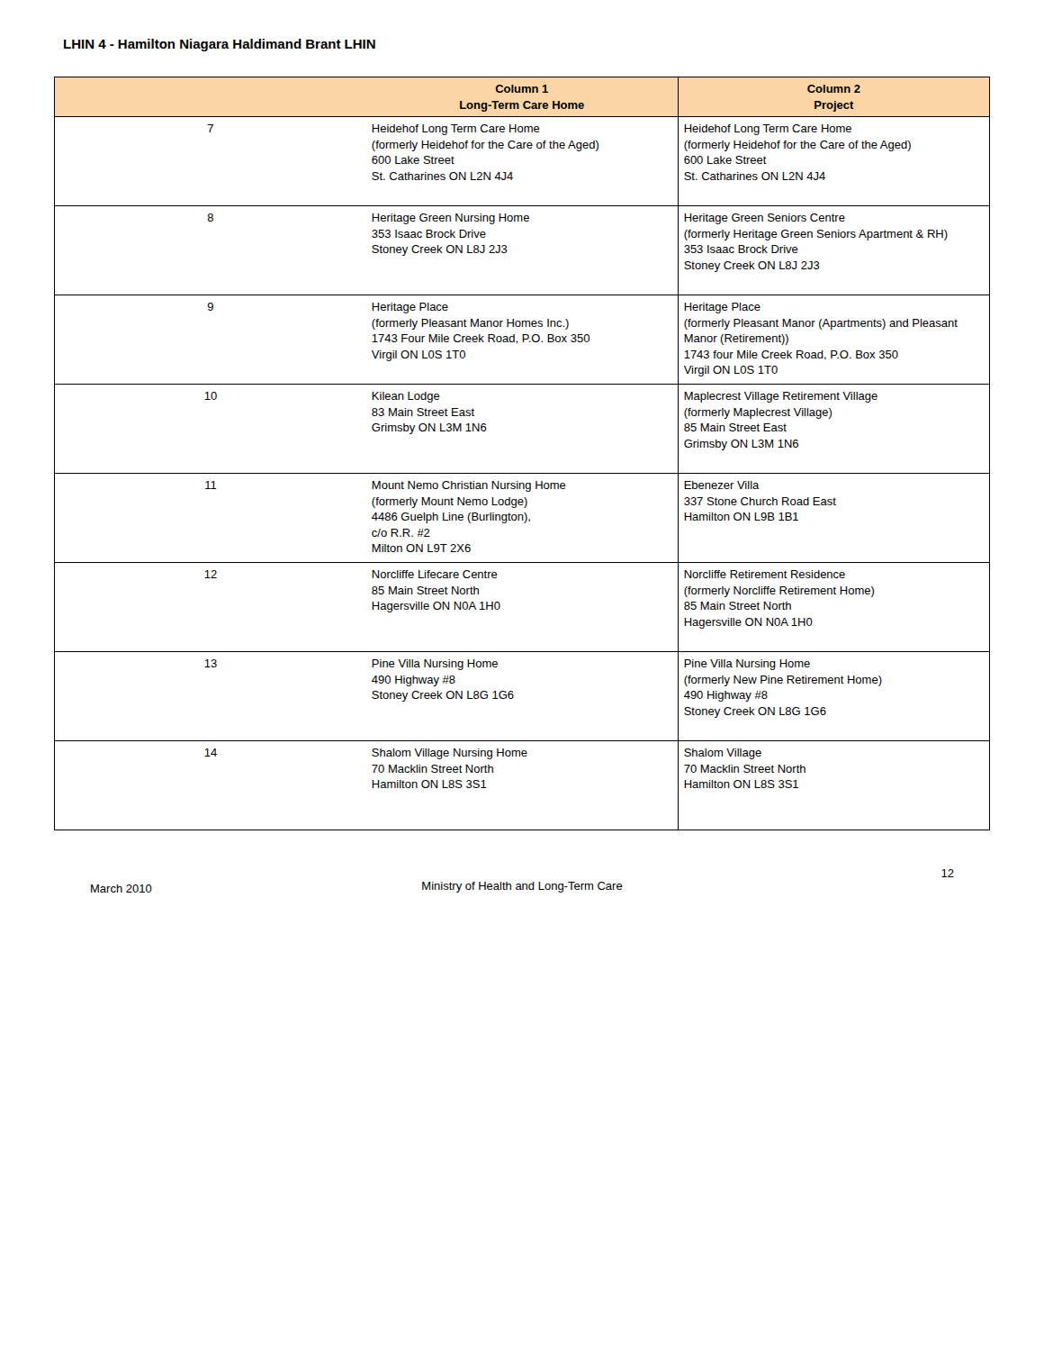LHIN 4 - Hamilton Niagara Haldimand Brant LHIN
| | Column 1 Long-Term Care Home | Column 2 Project |
| --- | --- | --- |
| 7 | Heidehof Long Term Care Home (formerly Heidehof for the Care of the Aged) 600 Lake Street St. Catharines ON L2N 4J4 | Heidehof Long Term Care Home (formerly Heidehof for the Care of the Aged) 600 Lake Street St. Catharines ON L2N 4J4 |
| 8 | Heritage Green Nursing Home 353 Isaac Brock Drive Stoney Creek ON L8J 2J3 | Heritage Green Seniors Centre (formerly Heritage Green Seniors Apartment & RH) 353 Isaac Brock Drive Stoney Creek ON L8J 2J3 |
| 9 | Heritage Place (formerly Pleasant Manor Homes Inc.) 1743 Four Mile Creek Road, P.O. Box 350 Virgil ON L0S 1T0 | Heritage Place (formerly Pleasant Manor (Apartments) and Pleasant Manor (Retirement)) 1743 four Mile Creek Road, P.O. Box 350 Virgil ON L0S 1T0 |
| 10 | Kilean Lodge 83 Main Street East Grimsby ON L3M 1N6 | Maplecrest Village Retirement Village (formerly Maplecrest Village) 85 Main Street East Grimsby ON L3M 1N6 |
| 11 | Mount Nemo Christian Nursing Home (formerly Mount Nemo Lodge) 4486 Guelph Line (Burlington), c/o R.R. #2 Milton ON L9T 2X6 | Ebenezer Villa 337 Stone Church Road East Hamilton ON L9B 1B1 |
| 12 | Norcliffe Lifecare Centre 85 Main Street North Hagersville ON N0A 1H0 | Norcliffe Retirement Residence (formerly Norcliffe Retirement Home) 85 Main Street North Hagersville ON N0A 1H0 |
| 13 | Pine Villa Nursing Home 490 Highway #8 Stoney Creek ON L8G 1G6 | Pine Villa Nursing Home (formerly New Pine Retirement Home) 490 Highway #8 Stoney Creek ON L8G 1G6 |
| 14 | Shalom Village Nursing Home 70 Macklin Street North Hamilton ON L8S 3S1 | Shalom Village 70 Macklin Street North Hamilton ON L8S 3S1 |
12
March 2010
Ministry of Health and Long-Term Care